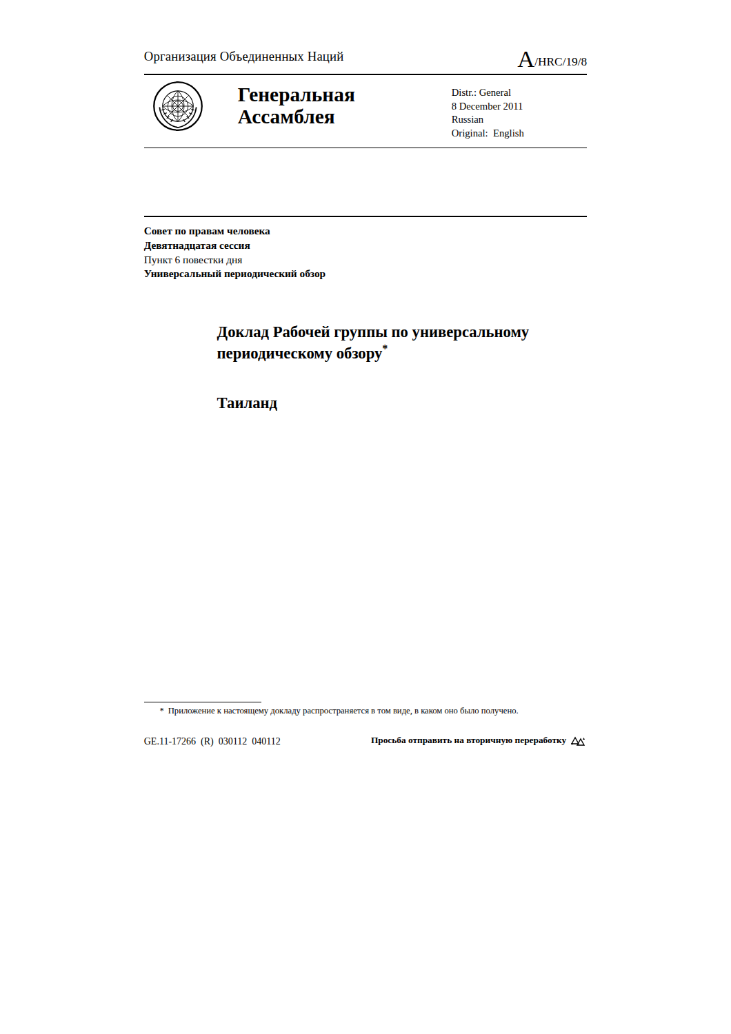Организация Объединенных Наций
A/HRC/19/8
Генеральная Ассамблея
Distr.: General
8 December 2011
Russian
Original: English
Совет по правам человека
Девятнадцатая сессия
Пункт 6 повестки дня
Универсальный периодический обзор
Доклад Рабочей группы по универсальному периодическому обзору*
Таиланд
* Приложение к настоящему докладу распространяется в том виде, в каком оно было получено.
GE.11-17266 (R) 030112 040112
Просьба отправить на вторичную переработку